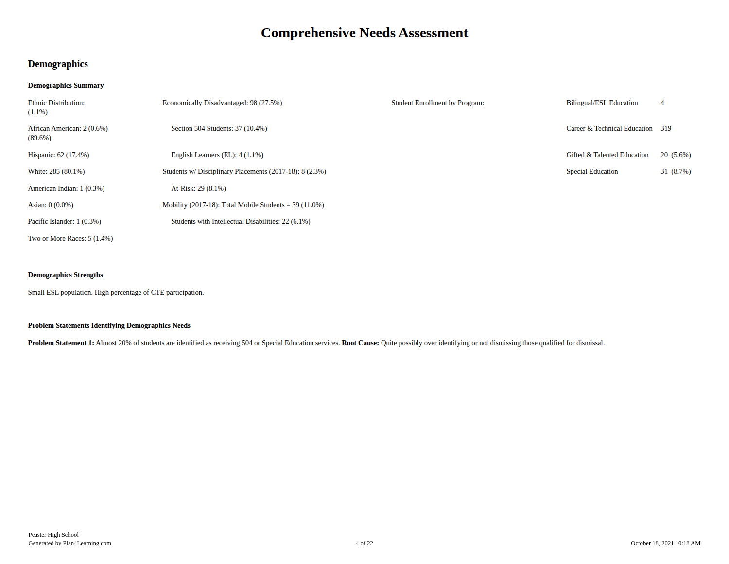Comprehensive Needs Assessment
Demographics
Demographics Summary
| Ethnic Distribution: (1.1%) | Economically Disadvantaged: 98 (27.5%) | Student Enrollment by Program: | Bilingual/ESL Education | 4 |
| African American: 2 (0.6%) (89.6%) | Section 504 Students: 37 (10.4%) | | Career & Technical Education | 319 |
| Hispanic: 62 (17.4%) | English Learners (EL): 4 (1.1%) | | Gifted & Talented Education | 20 (5.6%) |
| White: 285 (80.1%) | Students w/ Disciplinary Placements (2017-18): 8 (2.3%) | | Special Education | 31 (8.7%) |
| American Indian: 1 (0.3%) | At-Risk: 29 (8.1%) | | | |
| Asian: 0 (0.0%) | Mobility (2017-18): Total Mobile Students = 39 (11.0%) | | | |
| Pacific Islander: 1 (0.3%) | Students with Intellectual Disabilities: 22 (6.1%) | | | |
| Two or More Races: 5 (1.4%) | | | | |
Demographics Strengths
Small ESL population. High percentage of CTE participation.
Problem Statements Identifying Demographics Needs
Problem Statement 1: Almost 20% of students are identified as receiving 504 or Special Education services. Root Cause: Quite possibly over identifying or not dismissing those qualified for dismissal.
| Peaster High School Generated by Plan4Learning.com | 4 of 22 | October 18, 2021 10:18 AM |